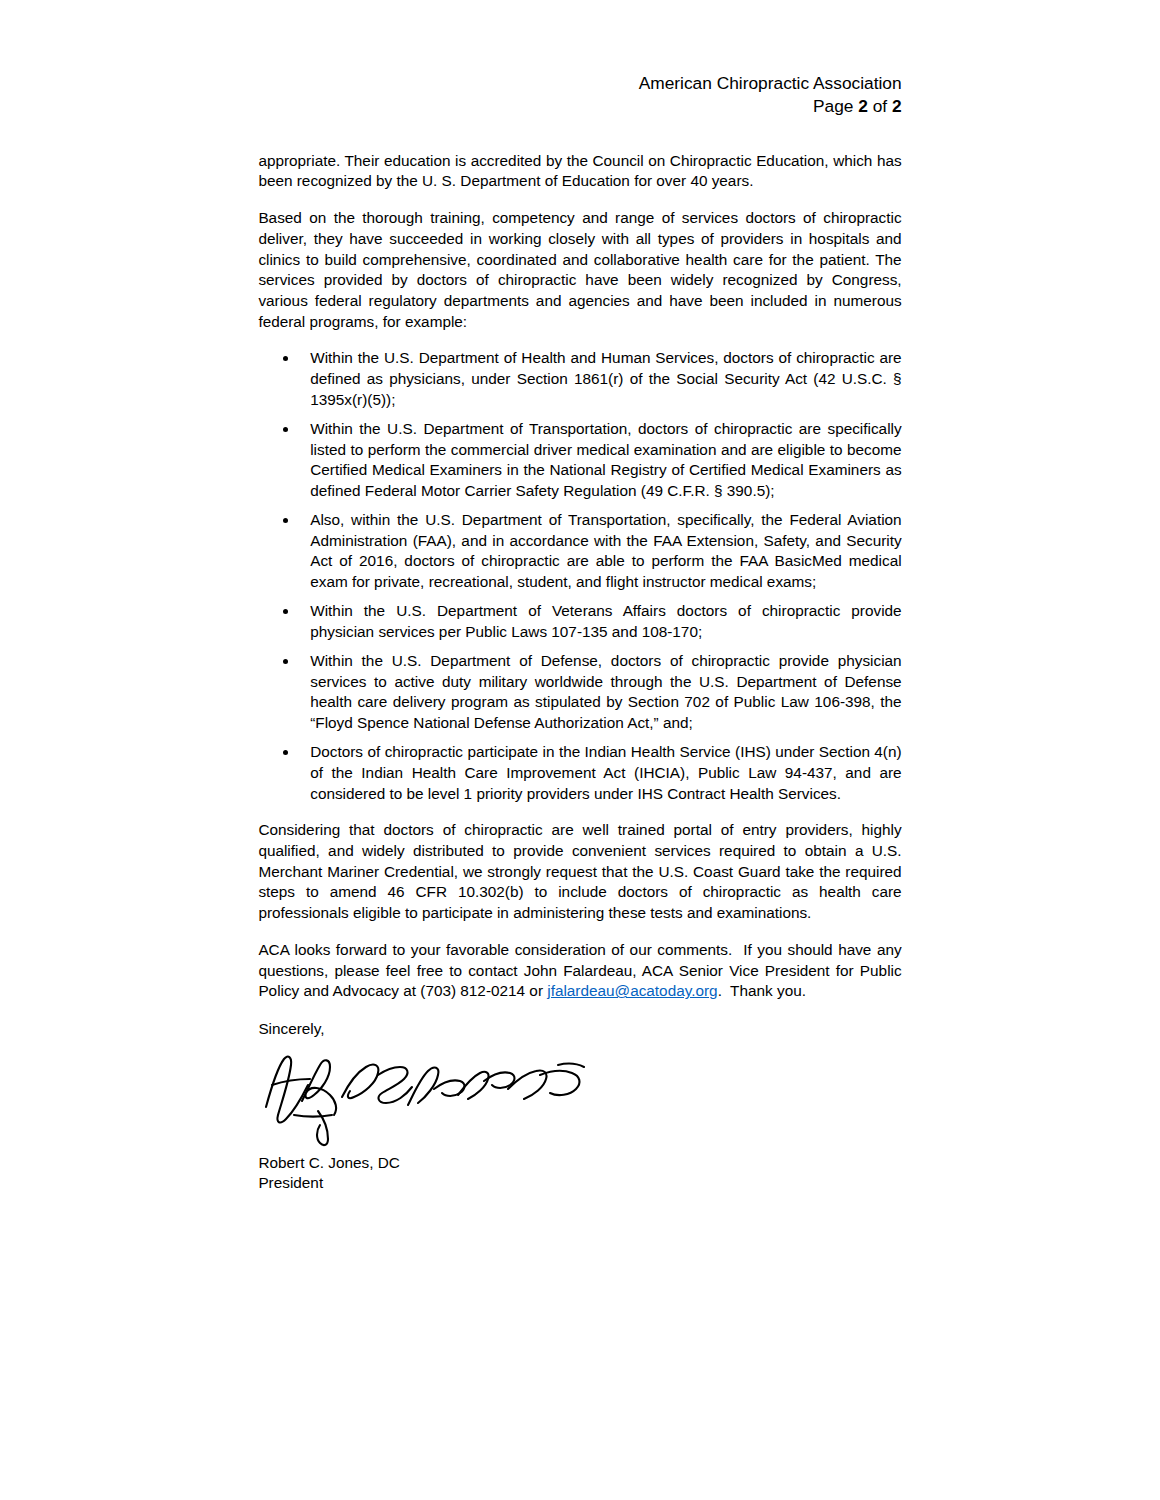American Chiropractic Association
Page 2 of 2
appropriate. Their education is accredited by the Council on Chiropractic Education, which has been recognized by the U. S. Department of Education for over 40 years.
Based on the thorough training, competency and range of services doctors of chiropractic deliver, they have succeeded in working closely with all types of providers in hospitals and clinics to build comprehensive, coordinated and collaborative health care for the patient. The services provided by doctors of chiropractic have been widely recognized by Congress, various federal regulatory departments and agencies and have been included in numerous federal programs, for example:
Within the U.S. Department of Health and Human Services, doctors of chiropractic are defined as physicians, under Section 1861(r) of the Social Security Act (42 U.S.C. § 1395x(r)(5));
Within the U.S. Department of Transportation, doctors of chiropractic are specifically listed to perform the commercial driver medical examination and are eligible to become Certified Medical Examiners in the National Registry of Certified Medical Examiners as defined Federal Motor Carrier Safety Regulation (49 C.F.R. § 390.5);
Also, within the U.S. Department of Transportation, specifically, the Federal Aviation Administration (FAA), and in accordance with the FAA Extension, Safety, and Security Act of 2016, doctors of chiropractic are able to perform the FAA BasicMed medical exam for private, recreational, student, and flight instructor medical exams;
Within the U.S. Department of Veterans Affairs doctors of chiropractic provide physician services per Public Laws 107-135 and 108-170;
Within the U.S. Department of Defense, doctors of chiropractic provide physician services to active duty military worldwide through the U.S. Department of Defense health care delivery program as stipulated by Section 702 of Public Law 106-398, the “Floyd Spence National Defense Authorization Act,” and;
Doctors of chiropractic participate in the Indian Health Service (IHS) under Section 4(n) of the Indian Health Care Improvement Act (IHCIA), Public Law 94-437, and are considered to be level 1 priority providers under IHS Contract Health Services.
Considering that doctors of chiropractic are well trained portal of entry providers, highly qualified, and widely distributed to provide convenient services required to obtain a U.S. Merchant Mariner Credential, we strongly request that the U.S. Coast Guard take the required steps to amend 46 CFR 10.302(b) to include doctors of chiropractic as health care professionals eligible to participate in administering these tests and examinations.
ACA looks forward to your favorable consideration of our comments. If you should have any questions, please feel free to contact John Falardeau, ACA Senior Vice President for Public Policy and Advocacy at (703) 812-0214 or jfalardeau@acatoday.org. Thank you.
Sincerely,
Robert C. Jones, DC
President